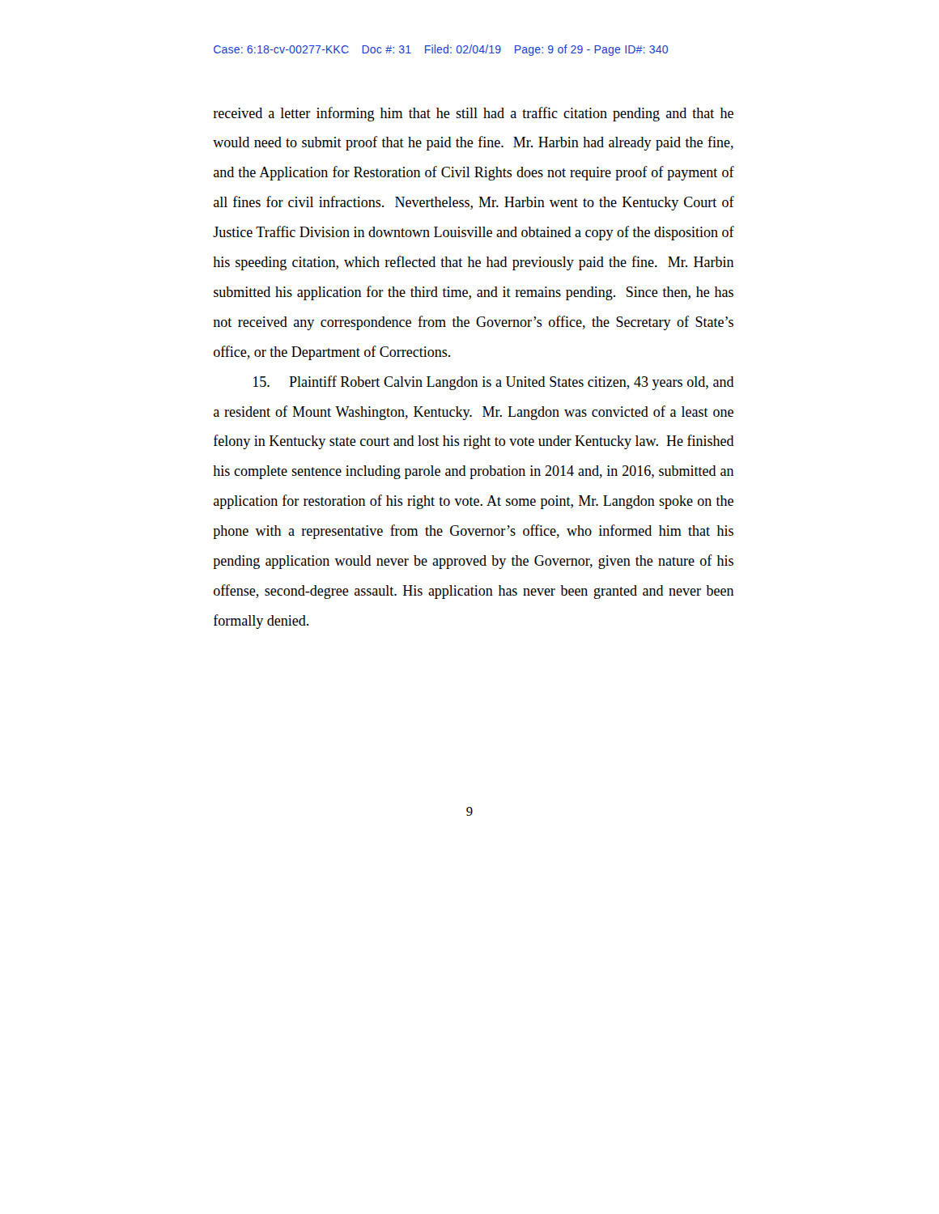Case: 6:18-cv-00277-KKC Doc #: 31 Filed: 02/04/19 Page: 9 of 29 - Page ID#: 340
received a letter informing him that he still had a traffic citation pending and that he would need to submit proof that he paid the fine. Mr. Harbin had already paid the fine, and the Application for Restoration of Civil Rights does not require proof of payment of all fines for civil infractions. Nevertheless, Mr. Harbin went to the Kentucky Court of Justice Traffic Division in downtown Louisville and obtained a copy of the disposition of his speeding citation, which reflected that he had previously paid the fine. Mr. Harbin submitted his application for the third time, and it remains pending. Since then, he has not received any correspondence from the Governor’s office, the Secretary of State’s office, or the Department of Corrections.
15. Plaintiff Robert Calvin Langdon is a United States citizen, 43 years old, and a resident of Mount Washington, Kentucky. Mr. Langdon was convicted of a least one felony in Kentucky state court and lost his right to vote under Kentucky law. He finished his complete sentence including parole and probation in 2014 and, in 2016, submitted an application for restoration of his right to vote. At some point, Mr. Langdon spoke on the phone with a representative from the Governor’s office, who informed him that his pending application would never be approved by the Governor, given the nature of his offense, second-degree assault. His application has never been granted and never been formally denied.
9